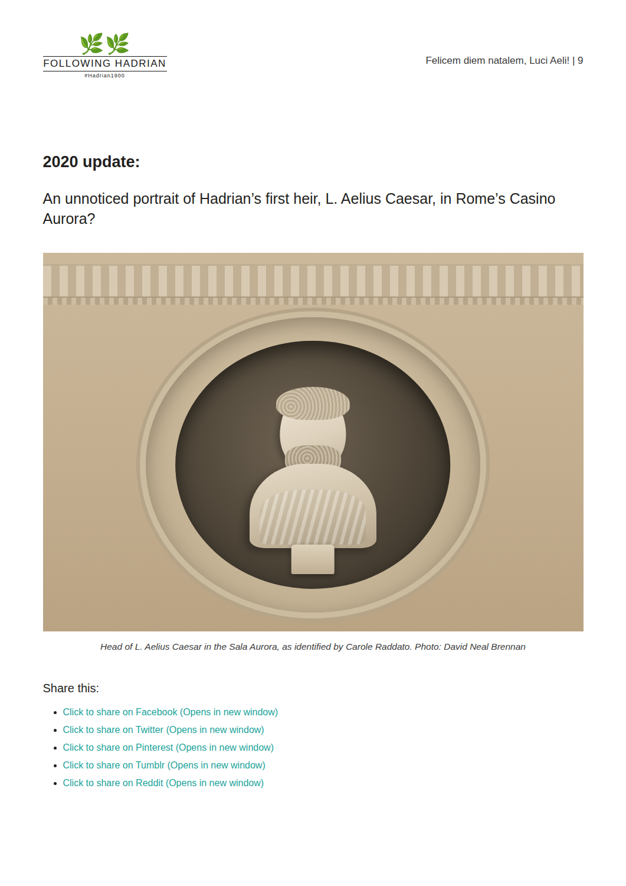🌿🌿 FOLLOWING HADRIAN #Hadrian1900
Felicem diem natalem, Luci Aeli! | 9
2020 update:
An unnoticed portrait of Hadrian’s first heir, L. Aelius Caesar, in Rome’s Casino Aurora?
Head of L. Aelius Caesar in the Sala Aurora, as identified by Carole Raddato. Photo: David Neal Brennan
Share this:
Click to share on Facebook (Opens in new window)
Click to share on Twitter (Opens in new window)
Click to share on Pinterest (Opens in new window)
Click to share on Tumblr (Opens in new window)
Click to share on Reddit (Opens in new window)